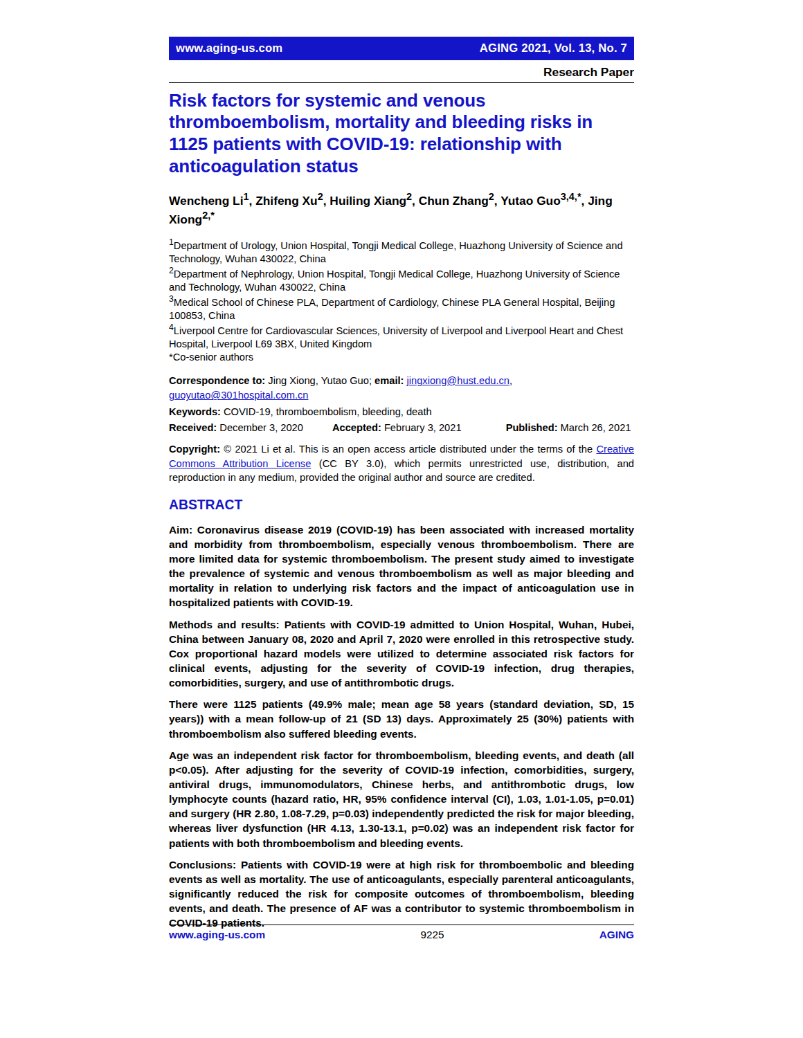www.aging-us.com
AGING 2021, Vol. 13, No. 7
Research Paper
Risk factors for systemic and venous thromboembolism, mortality and bleeding risks in 1125 patients with COVID-19: relationship with anticoagulation status
Wencheng Li1, Zhifeng Xu2, Huiling Xiang2, Chun Zhang2, Yutao Guo3,4,*, Jing Xiong2,*
1Department of Urology, Union Hospital, Tongji Medical College, Huazhong University of Science and Technology, Wuhan 430022, China
2Department of Nephrology, Union Hospital, Tongji Medical College, Huazhong University of Science and Technology, Wuhan 430022, China
3Medical School of Chinese PLA, Department of Cardiology, Chinese PLA General Hospital, Beijing 100853, China
4Liverpool Centre for Cardiovascular Sciences, University of Liverpool and Liverpool Heart and Chest Hospital, Liverpool L69 3BX, United Kingdom
*Co-senior authors
Correspondence to: Jing Xiong, Yutao Guo; email: jingxiong@hust.edu.cn, guoyutao@301hospital.com.cn
Keywords: COVID-19, thromboembolism, bleeding, death
Received: December 3, 2020 Accepted: February 3, 2021 Published: March 26, 2021
Copyright: © 2021 Li et al. This is an open access article distributed under the terms of the Creative Commons Attribution License (CC BY 3.0), which permits unrestricted use, distribution, and reproduction in any medium, provided the original author and source are credited.
ABSTRACT
Aim: Coronavirus disease 2019 (COVID-19) has been associated with increased mortality and morbidity from thromboembolism, especially venous thromboembolism. There are more limited data for systemic thromboembolism. The present study aimed to investigate the prevalence of systemic and venous thromboembolism as well as major bleeding and mortality in relation to underlying risk factors and the impact of anticoagulation use in hospitalized patients with COVID-19.
Methods and results: Patients with COVID-19 admitted to Union Hospital, Wuhan, Hubei, China between January 08, 2020 and April 7, 2020 were enrolled in this retrospective study. Cox proportional hazard models were utilized to determine associated risk factors for clinical events, adjusting for the severity of COVID-19 infection, drug therapies, comorbidities, surgery, and use of antithrombotic drugs.
There were 1125 patients (49.9% male; mean age 58 years (standard deviation, SD, 15 years)) with a mean follow-up of 21 (SD 13) days. Approximately 25 (30%) patients with thromboembolism also suffered bleeding events.
Age was an independent risk factor for thromboembolism, bleeding events, and death (all p<0.05). After adjusting for the severity of COVID-19 infection, comorbidities, surgery, antiviral drugs, immunomodulators, Chinese herbs, and antithrombotic drugs, low lymphocyte counts (hazard ratio, HR, 95% confidence interval (CI), 1.03, 1.01-1.05, p=0.01) and surgery (HR 2.80, 1.08-7.29, p=0.03) independently predicted the risk for major bleeding, whereas liver dysfunction (HR 4.13, 1.30-13.1, p=0.02) was an independent risk factor for patients with both thromboembolism and bleeding events.
Conclusions: Patients with COVID-19 were at high risk for thromboembolic and bleeding events as well as mortality. The use of anticoagulants, especially parenteral anticoagulants, significantly reduced the risk for composite outcomes of thromboembolism, bleeding events, and death. The presence of AF was a contributor to systemic thromboembolism in COVID-19 patients.
www.aging-us.com
9225
AGING